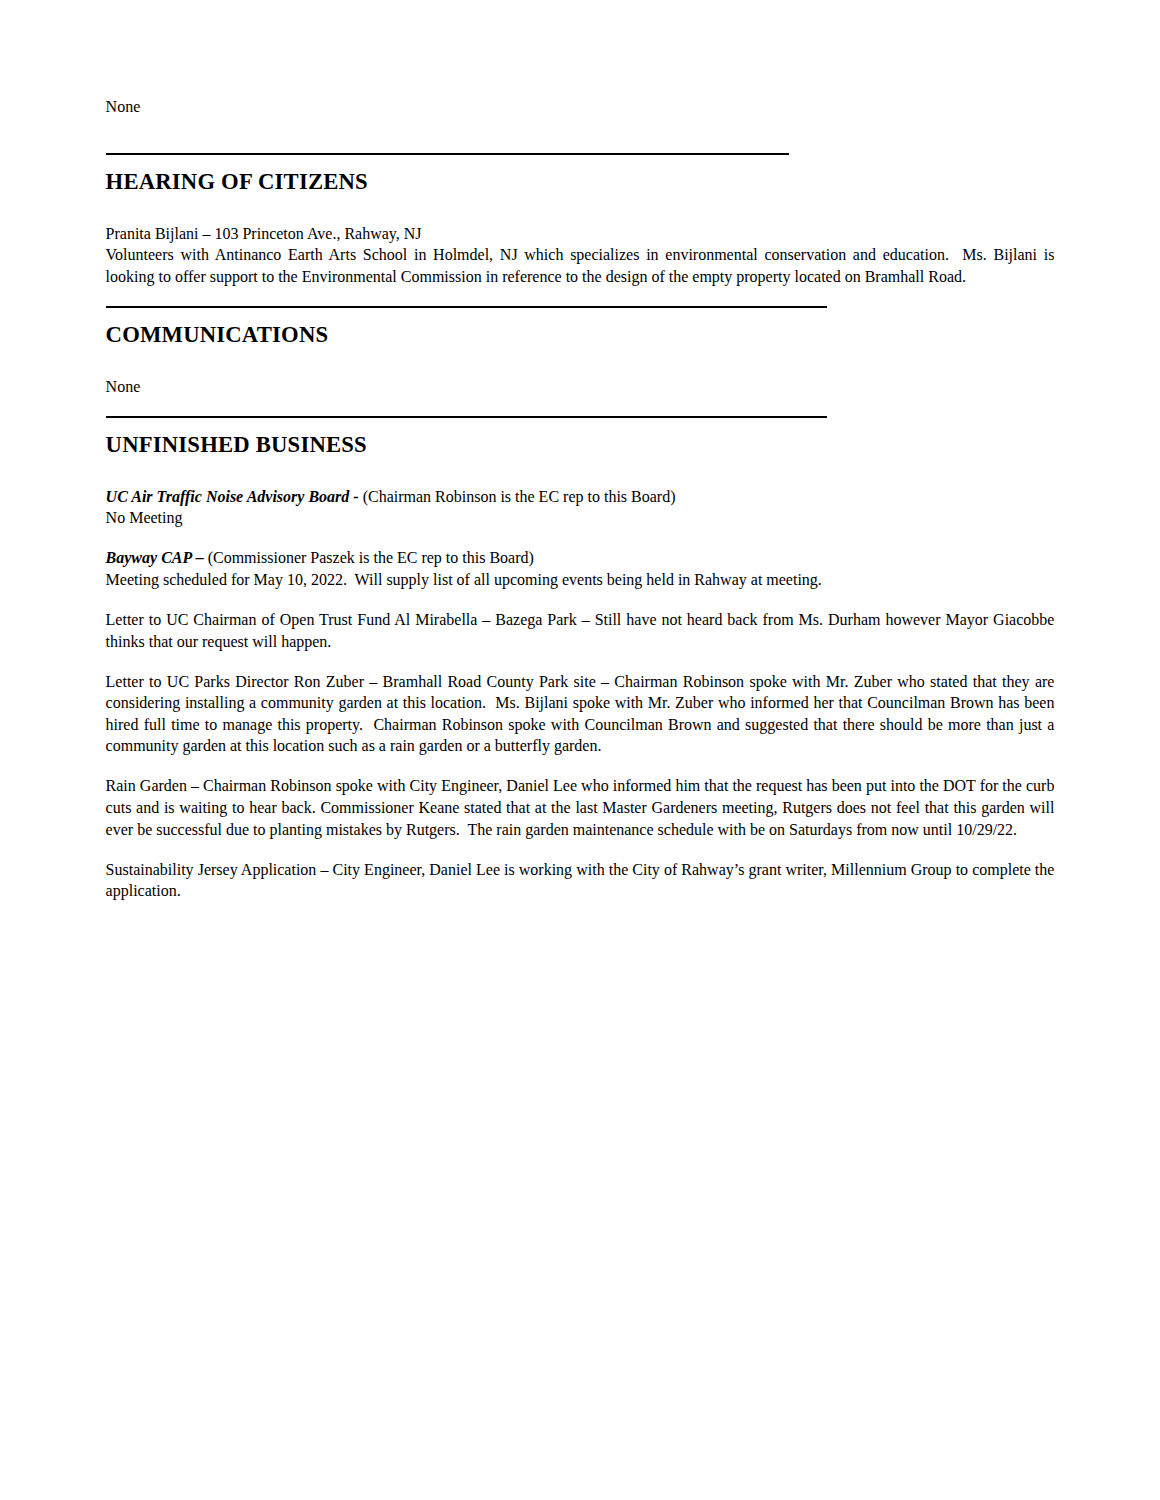None
HEARING OF CITIZENS
Pranita Bijlani – 103 Princeton Ave., Rahway, NJ
Volunteers with Antinanco Earth Arts School in Holmdel, NJ which specializes in environmental conservation and education. Ms. Bijlani is looking to offer support to the Environmental Commission in reference to the design of the empty property located on Bramhall Road.
COMMUNICATIONS
None
UNFINISHED BUSINESS
UC Air Traffic Noise Advisory Board - (Chairman Robinson is the EC rep to this Board)
No Meeting
Bayway CAP – (Commissioner Paszek is the EC rep to this Board)
Meeting scheduled for May 10, 2022. Will supply list of all upcoming events being held in Rahway at meeting.
Letter to UC Chairman of Open Trust Fund Al Mirabella – Bazega Park – Still have not heard back from Ms. Durham however Mayor Giacobbe thinks that our request will happen.
Letter to UC Parks Director Ron Zuber – Bramhall Road County Park site – Chairman Robinson spoke with Mr. Zuber who stated that they are considering installing a community garden at this location. Ms. Bijlani spoke with Mr. Zuber who informed her that Councilman Brown has been hired full time to manage this property. Chairman Robinson spoke with Councilman Brown and suggested that there should be more than just a community garden at this location such as a rain garden or a butterfly garden.
Rain Garden – Chairman Robinson spoke with City Engineer, Daniel Lee who informed him that the request has been put into the DOT for the curb cuts and is waiting to hear back. Commissioner Keane stated that at the last Master Gardeners meeting, Rutgers does not feel that this garden will ever be successful due to planting mistakes by Rutgers. The rain garden maintenance schedule with be on Saturdays from now until 10/29/22.
Sustainability Jersey Application – City Engineer, Daniel Lee is working with the City of Rahway’s grant writer, Millennium Group to complete the application.